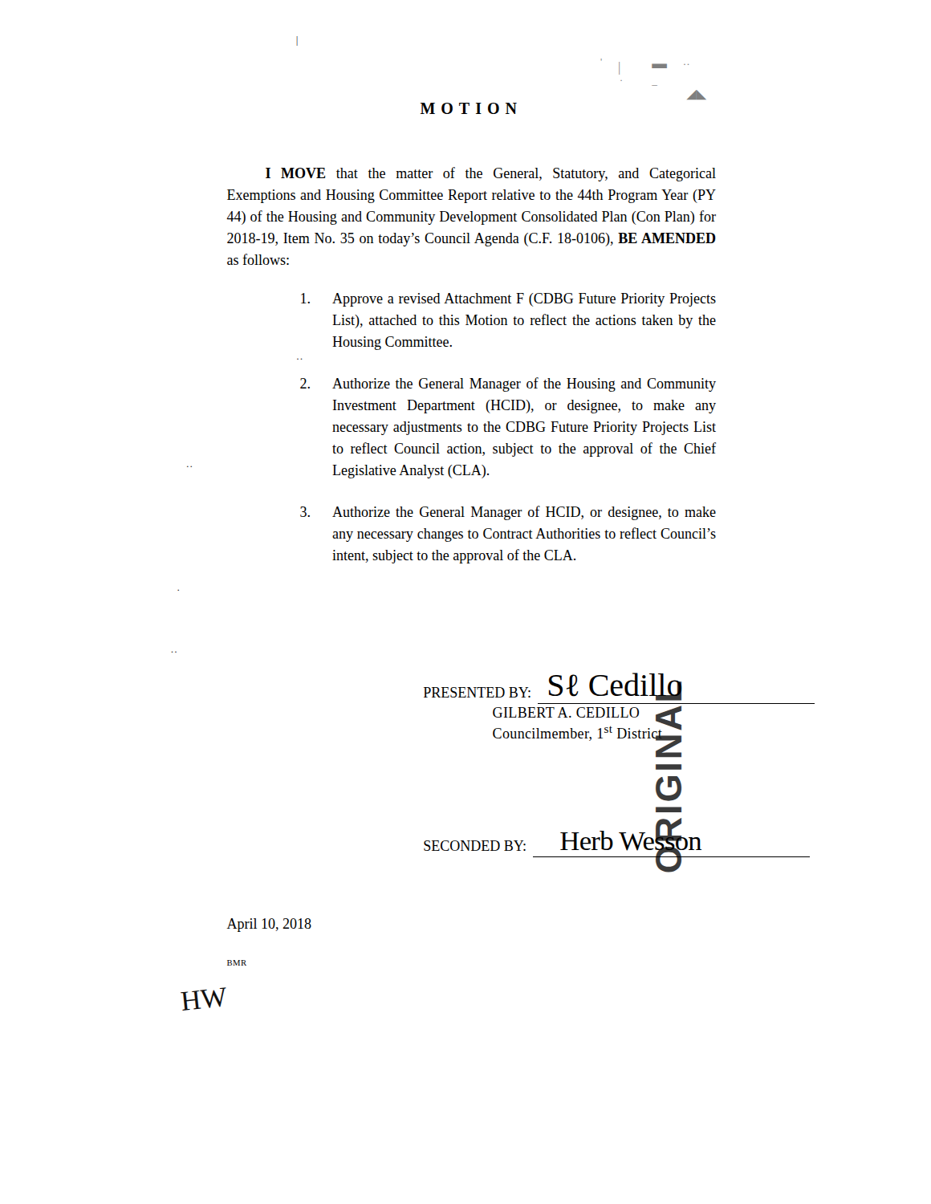|
' | ▬ ·· · – ◢◣
MOTION
I MOVE that the matter of the General, Statutory, and Categorical Exemptions and Housing Committee Report relative to the 44th Program Year (PY 44) of the Housing and Community Development Consolidated Plan (Con Plan) for 2018-19, Item No. 35 on today’s Council Agenda (C.F. 18-0106), BE AMENDED as follows:
Approve a revised Attachment F (CDBG Future Priority Projects List), attached to this Motion to reflect the actions taken by the Housing Committee.
Authorize the General Manager of the Housing and Community Investment Department (HCID), or designee, to make any necessary adjustments to the CDBG Future Priority Projects List to reflect Council action, subject to the approval of the Chief Legislative Analyst (CLA).
Authorize the General Manager of HCID, or designee, to make any necessary changes to Contract Authorities to reflect Council’s intent, subject to the approval of the CLA.
··
··
ORIGINAL
PRESENTED BY: Sℓ Cedillo
GILBERT A. CEDILLO
Councilmember, 1st District
SECONDED BY: Herb Wesson
April 10, 2018
BMR
·
··
HW